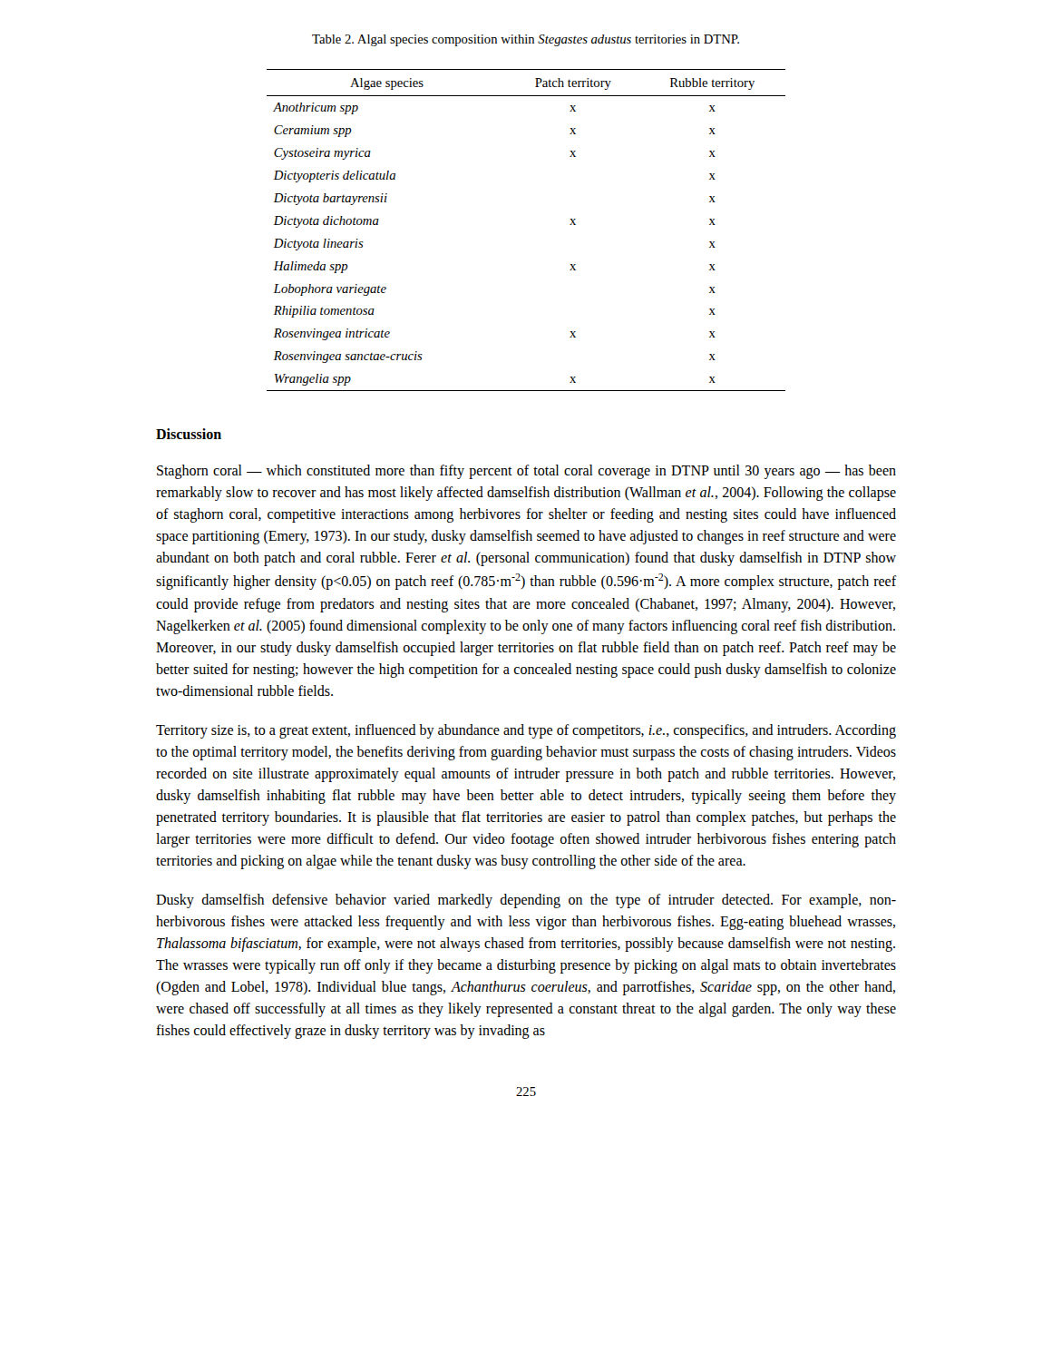Table 2. Algal species composition within Stegastes adustus territories in DTNP.
| Algae species | Patch territory | Rubble territory |
| --- | --- | --- |
| Anothricum spp | x | x |
| Ceramium spp | x | x |
| Cystoseira myrica | x | x |
| Dictyopteris delicatula | | x |
| Dictyota bartayrensii | | x |
| Dictyota dichotoma | x | x |
| Dictyota linearis | | x |
| Halimeda spp | x | x |
| Lobophora variegate | | x |
| Rhipilia tomentosa | | x |
| Rosenvingea intricate | x | x |
| Rosenvingea sanctae-crucis | | x |
| Wrangelia spp | x | x |
Discussion
Staghorn coral — which constituted more than fifty percent of total coral coverage in DTNP until 30 years ago — has been remarkably slow to recover and has most likely affected damselfish distribution (Wallman et al., 2004). Following the collapse of staghorn coral, competitive interactions among herbivores for shelter or feeding and nesting sites could have influenced space partitioning (Emery, 1973). In our study, dusky damselfish seemed to have adjusted to changes in reef structure and were abundant on both patch and coral rubble. Ferer et al. (personal communication) found that dusky damselfish in DTNP show significantly higher density (p<0.05) on patch reef (0.785·m-2) than rubble (0.596·m-2). A more complex structure, patch reef could provide refuge from predators and nesting sites that are more concealed (Chabanet, 1997; Almany, 2004). However, Nagelkerken et al. (2005) found dimensional complexity to be only one of many factors influencing coral reef fish distribution. Moreover, in our study dusky damselfish occupied larger territories on flat rubble field than on patch reef. Patch reef may be better suited for nesting; however the high competition for a concealed nesting space could push dusky damselfish to colonize two-dimensional rubble fields.
Territory size is, to a great extent, influenced by abundance and type of competitors, i.e., conspecifics, and intruders. According to the optimal territory model, the benefits deriving from guarding behavior must surpass the costs of chasing intruders. Videos recorded on site illustrate approximately equal amounts of intruder pressure in both patch and rubble territories. However, dusky damselfish inhabiting flat rubble may have been better able to detect intruders, typically seeing them before they penetrated territory boundaries. It is plausible that flat territories are easier to patrol than complex patches, but perhaps the larger territories were more difficult to defend. Our video footage often showed intruder herbivorous fishes entering patch territories and picking on algae while the tenant dusky was busy controlling the other side of the area.
Dusky damselfish defensive behavior varied markedly depending on the type of intruder detected. For example, non-herbivorous fishes were attacked less frequently and with less vigor than herbivorous fishes. Egg-eating bluehead wrasses, Thalassoma bifasciatum, for example, were not always chased from territories, possibly because damselfish were not nesting. The wrasses were typically run off only if they became a disturbing presence by picking on algal mats to obtain invertebrates (Ogden and Lobel, 1978). Individual blue tangs, Achanthurus coeruleus, and parrotfishes, Scaridae spp, on the other hand, were chased off successfully at all times as they likely represented a constant threat to the algal garden. The only way these fishes could effectively graze in dusky territory was by invading as
225